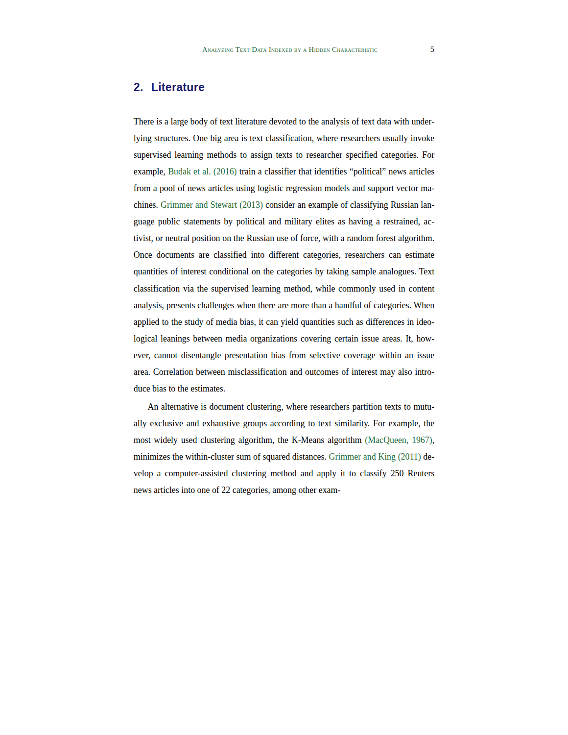Analyzing Text Data Indexed by a Hidden Characteristic 5
2. Literature
There is a large body of text literature devoted to the analysis of text data with underlying structures. One big area is text classification, where researchers usually invoke supervised learning methods to assign texts to researcher specified categories. For example, Budak et al. (2016) train a classifier that identifies “political” news articles from a pool of news articles using logistic regression models and support vector machines. Grimmer and Stewart (2013) consider an example of classifying Russian language public statements by political and military elites as having a restrained, activist, or neutral position on the Russian use of force, with a random forest algorithm. Once documents are classified into different categories, researchers can estimate quantities of interest conditional on the categories by taking sample analogues. Text classification via the supervised learning method, while commonly used in content analysis, presents challenges when there are more than a handful of categories. When applied to the study of media bias, it can yield quantities such as differences in ideological leanings between media organizations covering certain issue areas. It, however, cannot disentangle presentation bias from selective coverage within an issue area. Correlation between misclassification and outcomes of interest may also introduce bias to the estimates.
An alternative is document clustering, where researchers partition texts to mutually exclusive and exhaustive groups according to text similarity. For example, the most widely used clustering algorithm, the K-Means algorithm (MacQueen, 1967), minimizes the within-cluster sum of squared distances. Grimmer and King (2011) develop a computer-assisted clustering method and apply it to classify 250 Reuters news articles into one of 22 categories, among other exam-